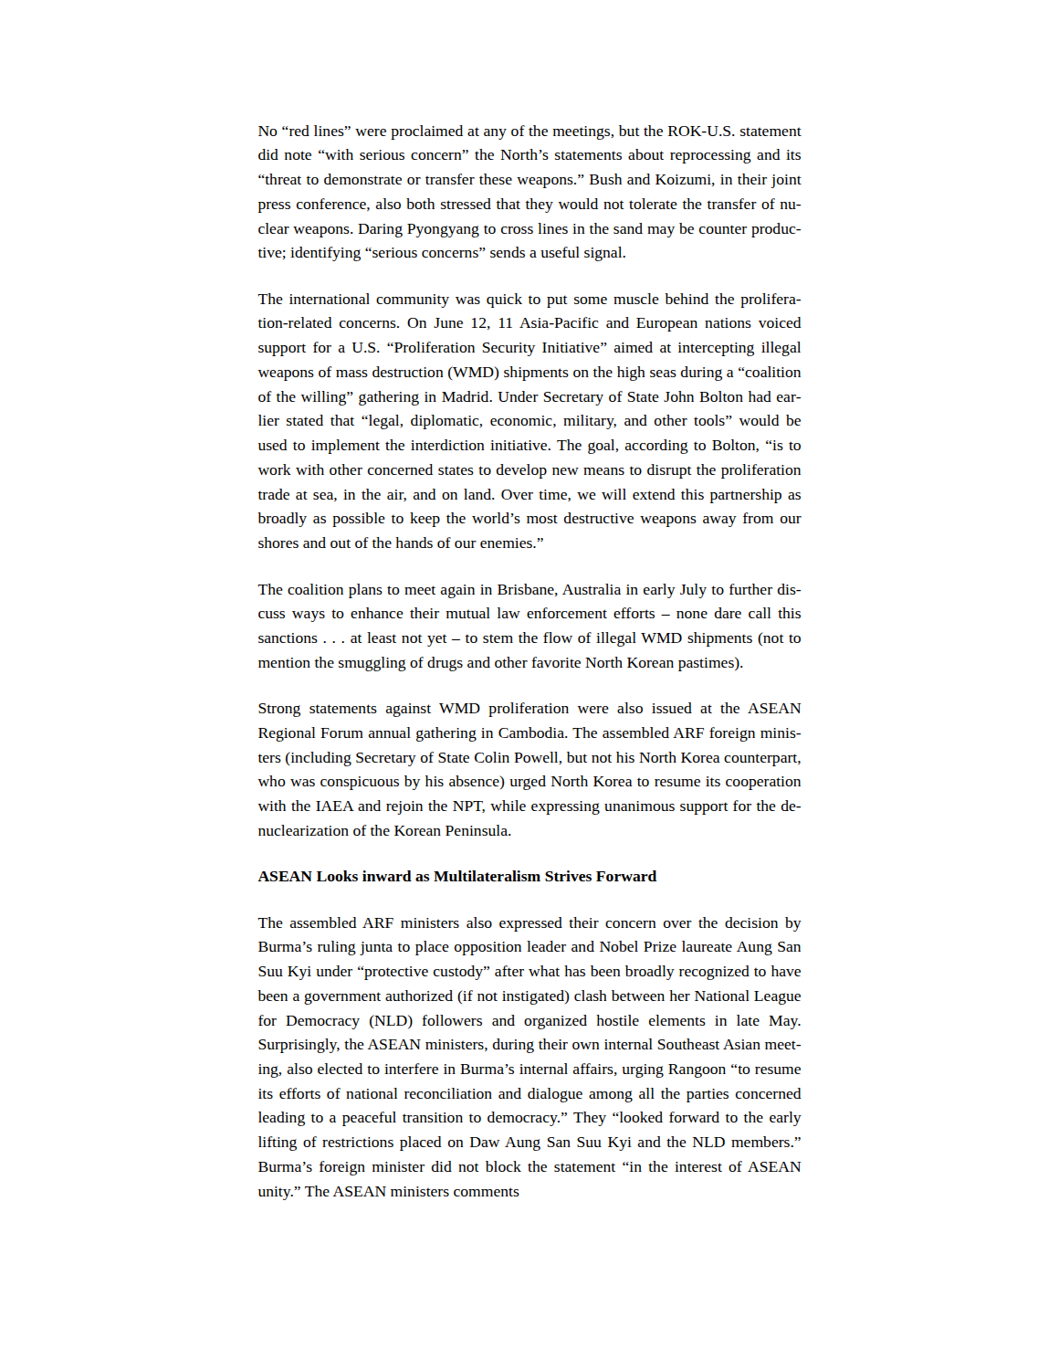No “red lines” were proclaimed at any of the meetings, but the ROK-U.S. statement did note “with serious concern” the North’s statements about reprocessing and its “threat to demonstrate or transfer these weapons.” Bush and Koizumi, in their joint press conference, also both stressed that they would not tolerate the transfer of nuclear weapons. Daring Pyongyang to cross lines in the sand may be counter productive; identifying “serious concerns” sends a useful signal.
The international community was quick to put some muscle behind the proliferation-related concerns. On June 12, 11 Asia-Pacific and European nations voiced support for a U.S. “Proliferation Security Initiative” aimed at intercepting illegal weapons of mass destruction (WMD) shipments on the high seas during a “coalition of the willing” gathering in Madrid. Under Secretary of State John Bolton had earlier stated that “legal, diplomatic, economic, military, and other tools” would be used to implement the interdiction initiative. The goal, according to Bolton, “is to work with other concerned states to develop new means to disrupt the proliferation trade at sea, in the air, and on land. Over time, we will extend this partnership as broadly as possible to keep the world’s most destructive weapons away from our shores and out of the hands of our enemies.”
The coalition plans to meet again in Brisbane, Australia in early July to further discuss ways to enhance their mutual law enforcement efforts – none dare call this sanctions . . . at least not yet – to stem the flow of illegal WMD shipments (not to mention the smuggling of drugs and other favorite North Korean pastimes).
Strong statements against WMD proliferation were also issued at the ASEAN Regional Forum annual gathering in Cambodia. The assembled ARF foreign ministers (including Secretary of State Colin Powell, but not his North Korea counterpart, who was conspicuous by his absence) urged North Korea to resume its cooperation with the IAEA and rejoin the NPT, while expressing unanimous support for the denuclearization of the Korean Peninsula.
ASEAN Looks inward as Multilateralism Strives Forward
The assembled ARF ministers also expressed their concern over the decision by Burma’s ruling junta to place opposition leader and Nobel Prize laureate Aung San Suu Kyi under “protective custody” after what has been broadly recognized to have been a government authorized (if not instigated) clash between her National League for Democracy (NLD) followers and organized hostile elements in late May. Surprisingly, the ASEAN ministers, during their own internal Southeast Asian meeting, also elected to interfere in Burma’s internal affairs, urging Rangoon “to resume its efforts of national reconciliation and dialogue among all the parties concerned leading to a peaceful transition to democracy.” They “looked forward to the early lifting of restrictions placed on Daw Aung San Suu Kyi and the NLD members.” Burma’s foreign minister did not block the statement “in the interest of ASEAN unity.” The ASEAN ministers comments